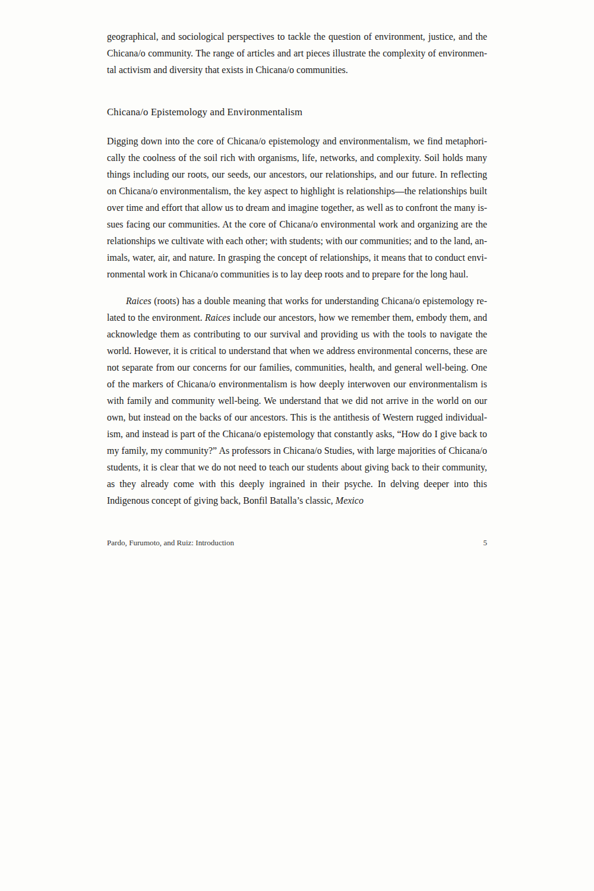geographical, and sociological perspectives to tackle the question of environment, justice, and the Chicana/o community. The range of articles and art pieces illustrate the complexity of environmental activism and diversity that exists in Chicana/o communities.
Chicana/o Epistemology and Environmentalism
Digging down into the core of Chicana/o epistemology and environmentalism, we find metaphorically the coolness of the soil rich with organisms, life, networks, and complexity. Soil holds many things including our roots, our seeds, our ancestors, our relationships, and our future. In reflecting on Chicana/o environmentalism, the key aspect to highlight is relationships—the relationships built over time and effort that allow us to dream and imagine together, as well as to confront the many issues facing our communities. At the core of Chicana/o environmental work and organizing are the relationships we cultivate with each other; with students; with our communities; and to the land, animals, water, air, and nature. In grasping the concept of relationships, it means that to conduct environmental work in Chicana/o communities is to lay deep roots and to prepare for the long haul.
Raices (roots) has a double meaning that works for understanding Chicana/o epistemology related to the environment. Raices include our ancestors, how we remember them, embody them, and acknowledge them as contributing to our survival and providing us with the tools to navigate the world. However, it is critical to understand that when we address environmental concerns, these are not separate from our concerns for our families, communities, health, and general well-being. One of the markers of Chicana/o environmentalism is how deeply interwoven our environmentalism is with family and community well-being. We understand that we did not arrive in the world on our own, but instead on the backs of our ancestors. This is the antithesis of Western rugged individualism, and instead is part of the Chicana/o epistemology that constantly asks, “How do I give back to my family, my community?” As professors in Chicana/o Studies, with large majorities of Chicana/o students, it is clear that we do not need to teach our students about giving back to their community, as they already come with this deeply ingrained in their psyche. In delving deeper into this Indigenous concept of giving back, Bonfil Batalla’s classic, Mexico
Pardo, Furumoto, and Ruiz: Introduction 5